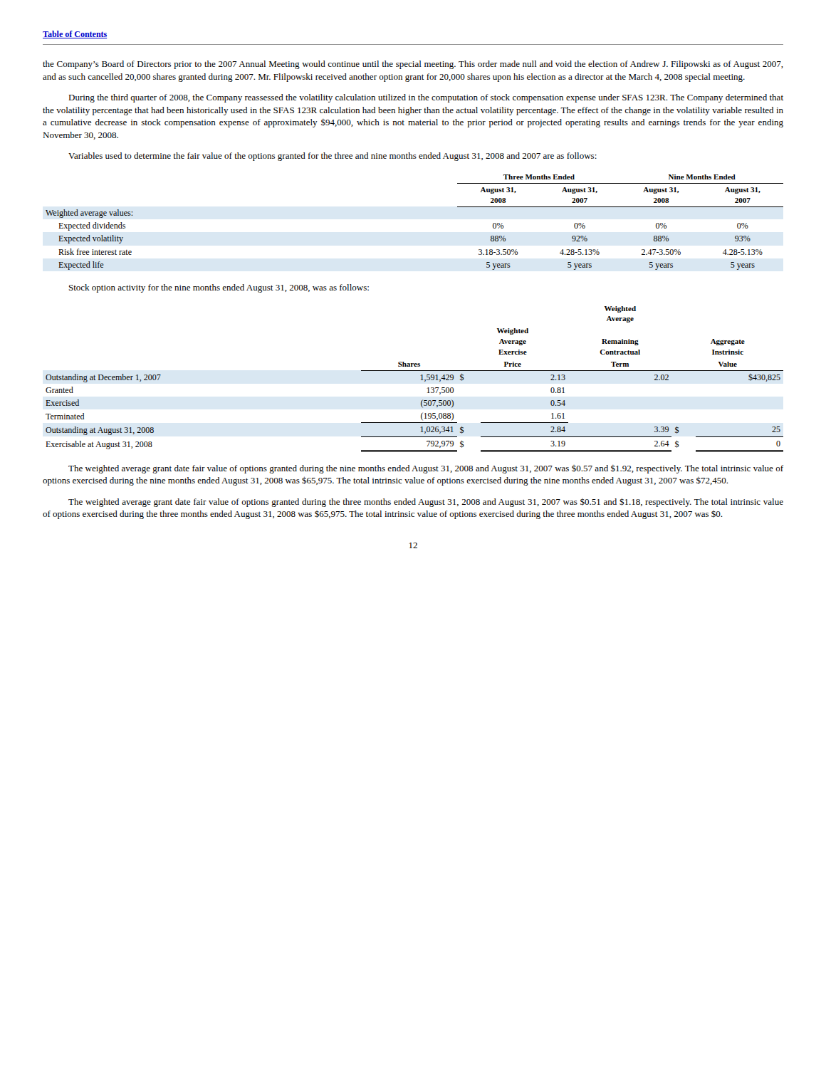Table of Contents
the Company’s Board of Directors prior to the 2007 Annual Meeting would continue until the special meeting. This order made null and void the election of Andrew J. Filipowski as of August 2007, and as such cancelled 20,000 shares granted during 2007. Mr. Flilpowski received another option grant for 20,000 shares upon his election as a director at the March 4, 2008 special meeting.
During the third quarter of 2008, the Company reassessed the volatility calculation utilized in the computation of stock compensation expense under SFAS 123R. The Company determined that the volatility percentage that had been historically used in the SFAS 123R calculation had been higher than the actual volatility percentage. The effect of the change in the volatility variable resulted in a cumulative decrease in stock compensation expense of approximately $94,000, which is not material to the prior period or projected operating results and earnings trends for the year ending November 30, 2008.
Variables used to determine the fair value of the options granted for the three and nine months ended August 31, 2008 and 2007 are as follows:
| | Three Months Ended | Nine Months Ended |
| | August 31, 2008 | August 31, 2007 | August 31, 2008 | August 31, 2007 |
| Weighted average values: | | | | |
| Expected dividends | 0% | 0% | 0% | 0% |
| Expected volatility | 88% | 92% | 88% | 93% |
| Risk free interest rate | 3.18-3.50% | 4.28-5.13% | 2.47-3.50% | 4.28-5.13% |
| Expected life | 5 years | 5 years | 5 years | 5 years |
Stock option activity for the nine months ended August 31, 2008, was as follows:
| | | | Weighted Average | |
| | | Weighted Average Exercise | Remaining Contractual | Aggregate Instrinsic |
| | Shares | Price | Term | Value |
| Outstanding at December 1, 2007 | 1,591,429 | $ | 2.13 | 2.02 | | $430,825 |
| Granted | 137,500 | | 0.81 | | | |
| Exercised | (507,500) | | 0.54 | | | |
| Terminated | (195,088) | | 1.61 | | | |
| Outstanding at August 31, 2008 | 1,026,341 | $ | 2.84 | 3.39 | $ | 25 |
| Exercisable at August 31, 2008 | 792,979 | $ | 3.19 | 2.64 | $ | 0 |
The weighted average grant date fair value of options granted during the nine months ended August 31, 2008 and August 31, 2007 was $0.57 and $1.92, respectively. The total intrinsic value of options exercised during the nine months ended August 31, 2008 was $65,975. The total intrinsic value of options exercised during the nine months ended August 31, 2007 was $72,450.
The weighted average grant date fair value of options granted during the three months ended August 31, 2008 and August 31, 2007 was $0.51 and $1.18, respectively. The total intrinsic value of options exercised during the three months ended August 31, 2008 was $65,975. The total intrinsic value of options exercised during the three months ended August 31, 2007 was $0.
12